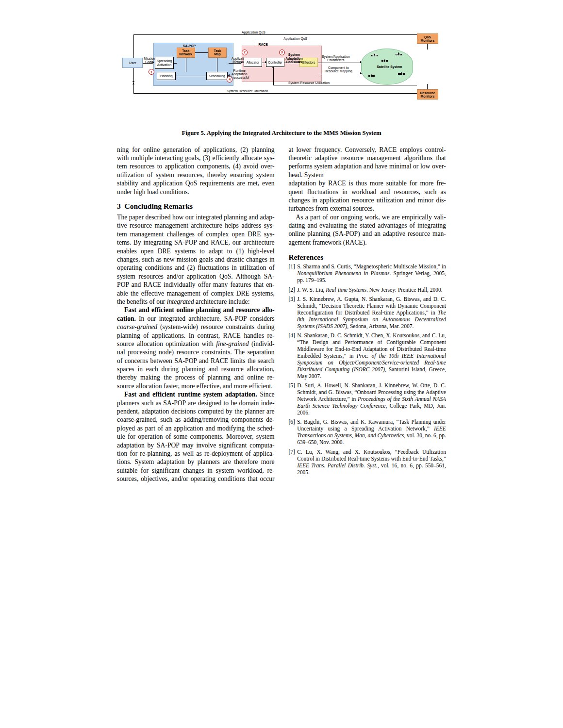Application QoS
Application QoS
SA-POP
RACE
User
Mission
Goals
Spreading
Activation
Task
Network
Task
Map
Planning
Scheduling
Application
Metadata
Runtime
Adaptation
Unsuccessful
Allocator
Controller
Effectors
System
Adaptation
Decisions
System/Application
Parameters
Component to
Resource Mapping
QoS
Monitors
Resource
Monitors
Satellite System
System Resource Utilization
System Resource Utilization
1
2
3
4
Figure 5. Applying the Integrated Architecture to the MMS Mission System
ning for online generation of applications, (2) planning with multiple interacting goals, (3) efficiently allocate system resources to application components, (4) avoid over-utilization of system resources, thereby ensuring system stability and application QoS requirements are met, even under high load conditions.
3 Concluding Remarks
The paper described how our integrated planning and adaptive resource management architecture helps address system management challenges of complex open DRE systems. By integrating SA-POP and RACE, our architecture enables open DRE systems to adapt to (1) high-level changes, such as new mission goals and drastic changes in operating conditions and (2) fluctuations in utilization of system resources and/or application QoS. Although SA-POP and RACE individually offer many features that enable the effective management of complex DRE systems, the benefits of our integrated architecture include:
Fast and efficient online planning and resource allocation. In our integrated architecture, SA-POP considers coarse-grained (system-wide) resource constraints during planning of applications. In contrast, RACE handles resource allocation optimization with fine-grained (individual processing node) resource constraints. The separation of concerns between SA-POP and RACE limits the search spaces in each during planning and resource allocation, thereby making the process of planning and online resource allocation faster, more effective, and more efficient.
Fast and efficient runtime system adaptation. Since planners such as SA-POP are designed to be domain independent, adaptation decisions computed by the planner are coarse-grained, such as adding/removing components deployed as part of an application and modifying the schedule for operation of some components. Moreover, system adaptation by SA-POP may involve significant computation for re-planning, as well as re-deployment of applications. System adaptation by planners are therefore more suitable for significant changes in system workload, resources, objectives, and/or operating conditions that occur at lower frequency. Conversely, RACE employs control-theoretic adaptive resource management algorithms that performs system adaptation and have minimal or low overhead. System
adaptation by RACE is thus more suitable for more frequent fluctuations in workload and resources, such as changes in application resource utilization and minor disturbances from external sources.
As a part of our ongoing work, we are empirically validating and evaluating the stated advantages of integrating online planning (SA-POP) and an adaptive resource management framework (RACE).
References
S. Sharma and S. Curtis, “Magnetospheric Multiscale Mission,” in Nonequilibrium Phenomena in Plasmas. Springer Verlag, 2005, pp. 179–195.
J. W. S. Liu, Real-time Systems. New Jersey: Prentice Hall, 2000.
J. S. Kinnebrew, A. Gupta, N. Shankaran, G. Biswas, and D. C. Schmidt, “Decision-Theoretic Planner with Dynamic Component Reconfiguration for Distributed Real-time Applications,” in The 8th International Symposium on Autonomous Decentralized Systems (ISADS 2007), Sedona, Arizona, Mar. 2007.
N. Shankaran, D. C. Schmidt, Y. Chen, X. Koutsoukos, and C. Lu, “The Design and Performance of Configurable Component Middleware for End-to-End Adaptation of Distributed Real-time Embedded Systems,” in Proc. of the 10th IEEE International Symposium on Object/Component/Service-oriented Real-time Distributed Computing (ISORC 2007), Santorini Island, Greece, May 2007.
D. Suri, A. Howell, N. Shankaran, J. Kinnebrew, W. Otte, D. C. Schmidt, and G. Biswas, “Onboard Processing using the Adaptive Network Architecture,” in Proceedings of the Sixth Annual NASA Earth Science Technology Conference, College Park, MD, Jun. 2006.
S. Bagchi, G. Biswas, and K. Kawamura, “Task Planning under Uncertainty using a Spreading Activation Network,” IEEE Transactions on Systems, Man, and Cybernetics, vol. 30, no. 6, pp. 639–650, Nov. 2000.
C. Lu, X. Wang, and X. Koutsoukos, “Feedback Utilization Control in Distributed Real-time Systems with End-to-End Tasks,” IEEE Trans. Parallel Distrib. Syst., vol. 16, no. 6, pp. 550–561, 2005.